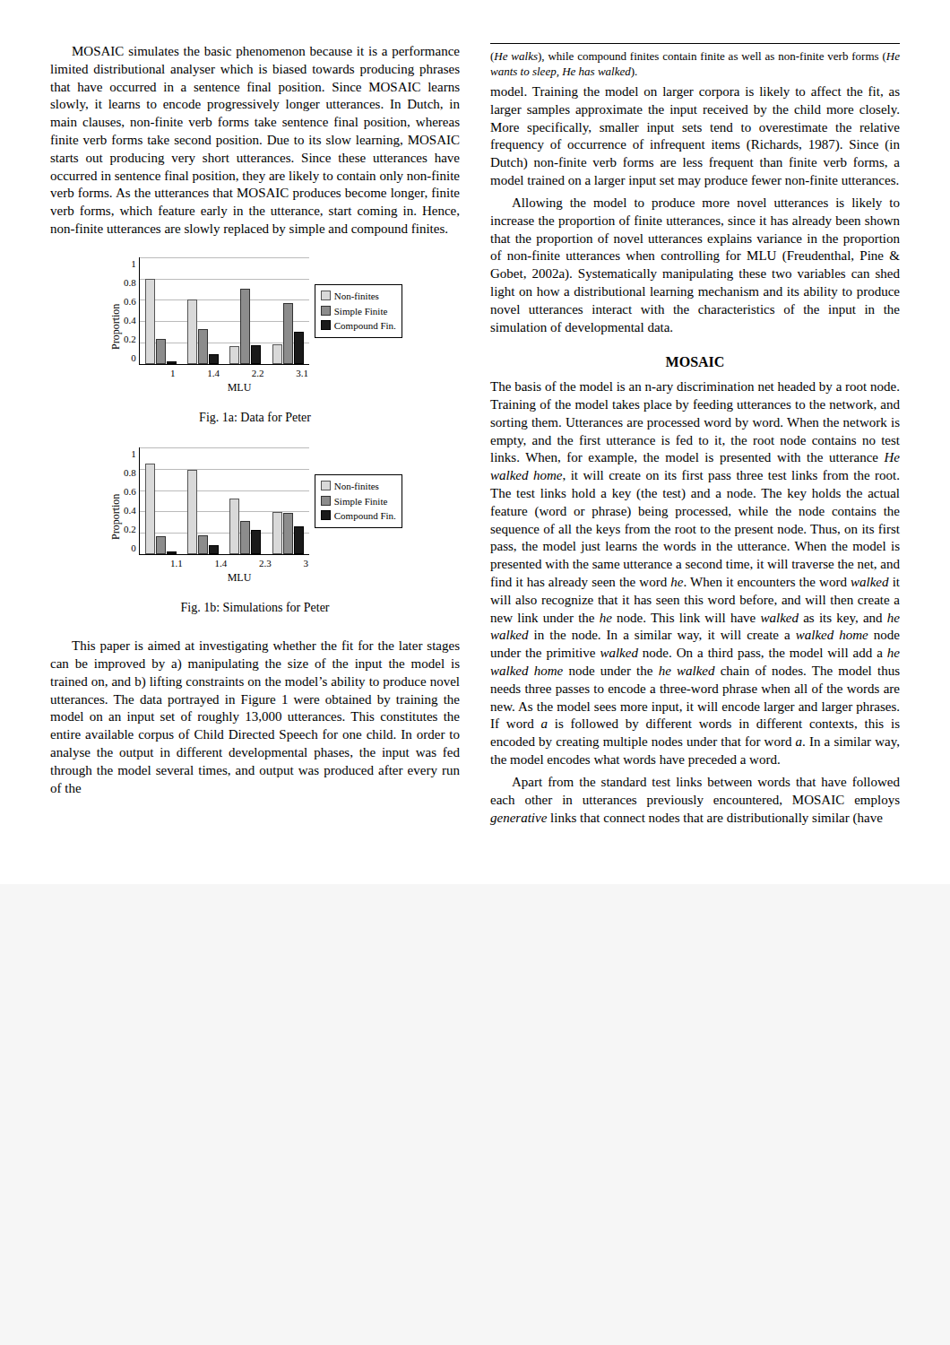MOSAIC simulates the basic phenomenon because it is a performance limited distributional analyser which is biased towards producing phrases that have occurred in a sentence final position. Since MOSAIC learns slowly, it learns to encode progressively longer utterances. In Dutch, in main clauses, non-finite verb forms take sentence final position, whereas finite verb forms take second position. Due to its slow learning, MOSAIC starts out producing very short utterances. Since these utterances have occurred in sentence final position, they are likely to contain only non-finite verb forms. As the utterances that MOSAIC produces become longer, finite verb forms, which feature early in the utterance, start coming in. Hence, non-finite utterances are slowly replaced by simple and compound finites.
Proportion
10.80.60.40.20
Non-finites
Simple Finite
Compound Fin.
11.42.23.1
MLU
Fig. 1a: Data for Peter
Proportion
10.80.60.40.20
Non-finites
Simple Finite
Compound Fin.
1.11.42.33
MLU
Fig. 1b: Simulations for Peter
This paper is aimed at investigating whether the fit for the later stages can be improved by a) manipulating the size of the input the model is trained on, and b) lifting constraints on the model’s ability to produce novel utterances. The data portrayed in Figure 1 were obtained by training the model on an input set of roughly 13,000 utterances. This constitutes the entire available corpus of Child Directed Speech for one child. In order to analyse the output in different developmental phases, the input was fed through the model several times, and output was produced after every run of the
(He walks), while compound finites contain finite as well as non-finite verb forms (He wants to sleep, He has walked).
model. Training the model on larger corpora is likely to affect the fit, as larger samples approximate the input received by the child more closely. More specifically, smaller input sets tend to overestimate the relative frequency of occurrence of infrequent items (Richards, 1987). Since (in Dutch) non-finite verb forms are less frequent than finite verb forms, a model trained on a larger input set may produce fewer non-finite utterances.
Allowing the model to produce more novel utterances is likely to increase the proportion of finite utterances, since it has already been shown that the proportion of novel utterances explains variance in the proportion of non-finite utterances when controlling for MLU (Freudenthal, Pine & Gobet, 2002a). Systematically manipulating these two variables can shed light on how a distributional learning mechanism and its ability to produce novel utterances interact with the characteristics of the input in the simulation of developmental data.
MOSAIC
The basis of the model is an n-ary discrimination net headed by a root node. Training of the model takes place by feeding utterances to the network, and sorting them. Utterances are processed word by word. When the network is empty, and the first utterance is fed to it, the root node contains no test links. When, for example, the model is presented with the utterance He walked home, it will create on its first pass three test links from the root. The test links hold a key (the test) and a node. The key holds the actual feature (word or phrase) being processed, while the node contains the sequence of all the keys from the root to the present node. Thus, on its first pass, the model just learns the words in the utterance. When the model is presented with the same utterance a second time, it will traverse the net, and find it has already seen the word he. When it encounters the word walked it will also recognize that it has seen this word before, and will then create a new link under the he node. This link will have walked as its key, and he walked in the node. In a similar way, it will create a walked home node under the primitive walked node. On a third pass, the model will add a he walked home node under the he walked chain of nodes. The model thus needs three passes to encode a three-word phrase when all of the words are new. As the model sees more input, it will encode larger and larger phrases. If word a is followed by different words in different contexts, this is encoded by creating multiple nodes under that for word a. In a similar way, the model encodes what words have preceded a word.
Apart from the standard test links between words that have followed each other in utterances previously encountered, MOSAIC employs generative links that connect nodes that are distributionally similar (have